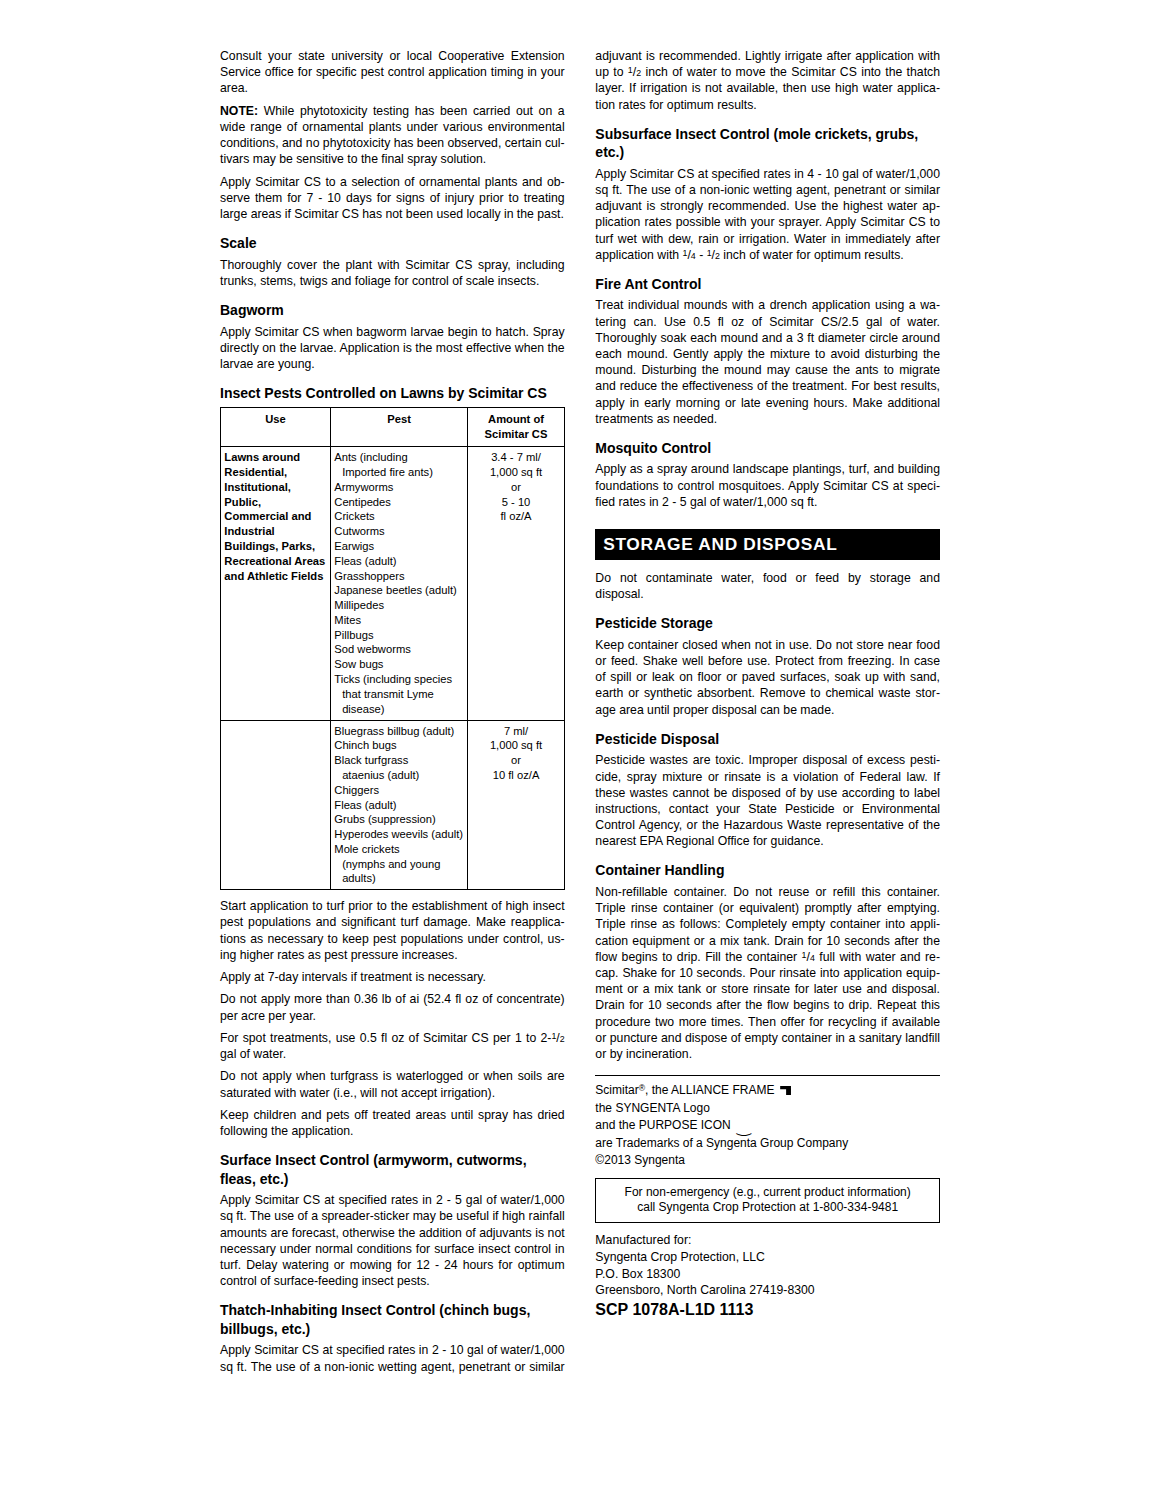Consult your state university or local Cooperative Extension Service office for specific pest control application timing in your area.
NOTE: While phytotoxicity testing has been carried out on a wide range of ornamental plants under various environmental conditions, and no phytotoxicity has been observed, certain cultivars may be sensitive to the final spray solution.
Apply Scimitar CS to a selection of ornamental plants and observe them for 7 - 10 days for signs of injury prior to treating large areas if Scimitar CS has not been used locally in the past.
Scale
Thoroughly cover the plant with Scimitar CS spray, including trunks, stems, twigs and foliage for control of scale insects.
Bagworm
Apply Scimitar CS when bagworm larvae begin to hatch. Spray directly on the larvae. Application is the most effective when the larvae are young.
Insect Pests Controlled on Lawns by Scimitar CS
| Use | Pest | Amount of Scimitar CS |
| --- | --- | --- |
| Lawns around Residential, Institutional, Public, Commercial and Industrial Buildings, Parks, Recreational Areas and Athletic Fields | Ants (including Imported fire ants) Armyworms Centipedes Crickets Cutworms Earwigs Fleas (adult) Grasshoppers Japanese beetles (adult) Millipedes Mites Pillbugs Sod webworms Sow bugs Ticks (including species that transmit Lyme disease) | 3.4 - 7 ml/ 1,000 sq ft or 5 - 10 fl oz/A |
| | Bluegrass billbug (adult) Chinch bugs Black turfgrass ataenius (adult) Chiggers Fleas (adult) Grubs (suppression) Hyperodes weevils (adult) Mole crickets (nymphs and young adults) | 7 ml/ 1,000 sq ft or 10 fl oz/A |
Start application to turf prior to the establishment of high insect pest populations and significant turf damage. Make reapplications as necessary to keep pest populations under control, using higher rates as pest pressure increases.
Apply at 7-day intervals if treatment is necessary.
Do not apply more than 0.36 lb of ai (52.4 fl oz of concentrate) per acre per year.
For spot treatments, use 0.5 fl oz of Scimitar CS per 1 to 2-1/2 gal of water.
Do not apply when turfgrass is waterlogged or when soils are saturated with water (i.e., will not accept irrigation).
Keep children and pets off treated areas until spray has dried following the application.
Surface Insect Control (armyworm, cutworms, fleas, etc.)
Apply Scimitar CS at specified rates in 2 - 5 gal of water/1,000 sq ft. The use of a spreader-sticker may be useful if high rainfall amounts are forecast, otherwise the addition of adjuvants is not necessary under normal conditions for surface insect control in turf. Delay watering or mowing for 12 - 24 hours for optimum control of surface-feeding insect pests.
Thatch-Inhabiting Insect Control (chinch bugs, billbugs, etc.)
Apply Scimitar CS at specified rates in 2 - 10 gal of water/1,000 sq ft. The use of a non-ionic wetting agent, penetrant or similar adjuvant is recommended. Lightly irrigate after application with up to 1/2 inch of water to move the Scimitar CS into the thatch layer. If irrigation is not available, then use high water application rates for optimum results.
Subsurface Insect Control (mole crickets, grubs, etc.)
Apply Scimitar CS at specified rates in 4 - 10 gal of water/1,000 sq ft. The use of a non-ionic wetting agent, penetrant or similar adjuvant is strongly recommended. Use the highest water application rates possible with your sprayer. Apply Scimitar CS to turf wet with dew, rain or irrigation. Water in immediately after application with 1/4 - 1/2 inch of water for optimum results.
Fire Ant Control
Treat individual mounds with a drench application using a watering can. Use 0.5 fl oz of Scimitar CS/2.5 gal of water. Thoroughly soak each mound and a 3 ft diameter circle around each mound. Gently apply the mixture to avoid disturbing the mound. Disturbing the mound may cause the ants to migrate and reduce the effectiveness of the treatment. For best results, apply in early morning or late evening hours. Make additional treatments as needed.
Mosquito Control
Apply as a spray around landscape plantings, turf, and building foundations to control mosquitoes. Apply Scimitar CS at specified rates in 2 - 5 gal of water/1,000 sq ft.
STORAGE AND DISPOSAL
Do not contaminate water, food or feed by storage and disposal.
Pesticide Storage
Keep container closed when not in use. Do not store near food or feed. Shake well before use. Protect from freezing. In case of spill or leak on floor or paved surfaces, soak up with sand, earth or synthetic absorbent. Remove to chemical waste storage area until proper disposal can be made.
Pesticide Disposal
Pesticide wastes are toxic. Improper disposal of excess pesticide, spray mixture or rinsate is a violation of Federal law. If these wastes cannot be disposed of by use according to label instructions, contact your State Pesticide or Environmental Control Agency, or the Hazardous Waste representative of the nearest EPA Regional Office for guidance.
Container Handling
Non-refillable container. Do not reuse or refill this container. Triple rinse container (or equivalent) promptly after emptying. Triple rinse as follows: Completely empty container into application equipment or a mix tank. Drain for 10 seconds after the flow begins to drip. Fill the container 1/4 full with water and recap. Shake for 10 seconds. Pour rinsate into application equipment or a mix tank or store rinsate for later use and disposal. Drain for 10 seconds after the flow begins to drip. Repeat this procedure two more times. Then offer for recycling if available or puncture and dispose of empty container in a sanitary landfill or by incineration.
Scimitar®, the ALLIANCE FRAME
the SYNGENTA Logo
and the PURPOSE ICON ‿
are Trademarks of a Syngenta Group Company
©2013 Syngenta
For non-emergency (e.g., current product information)
call Syngenta Crop Protection at 1-800-334-9481
Manufactured for:
Syngenta Crop Protection, LLC
P.O. Box 18300
Greensboro, North Carolina 27419-8300
SCP 1078A-L1D 1113